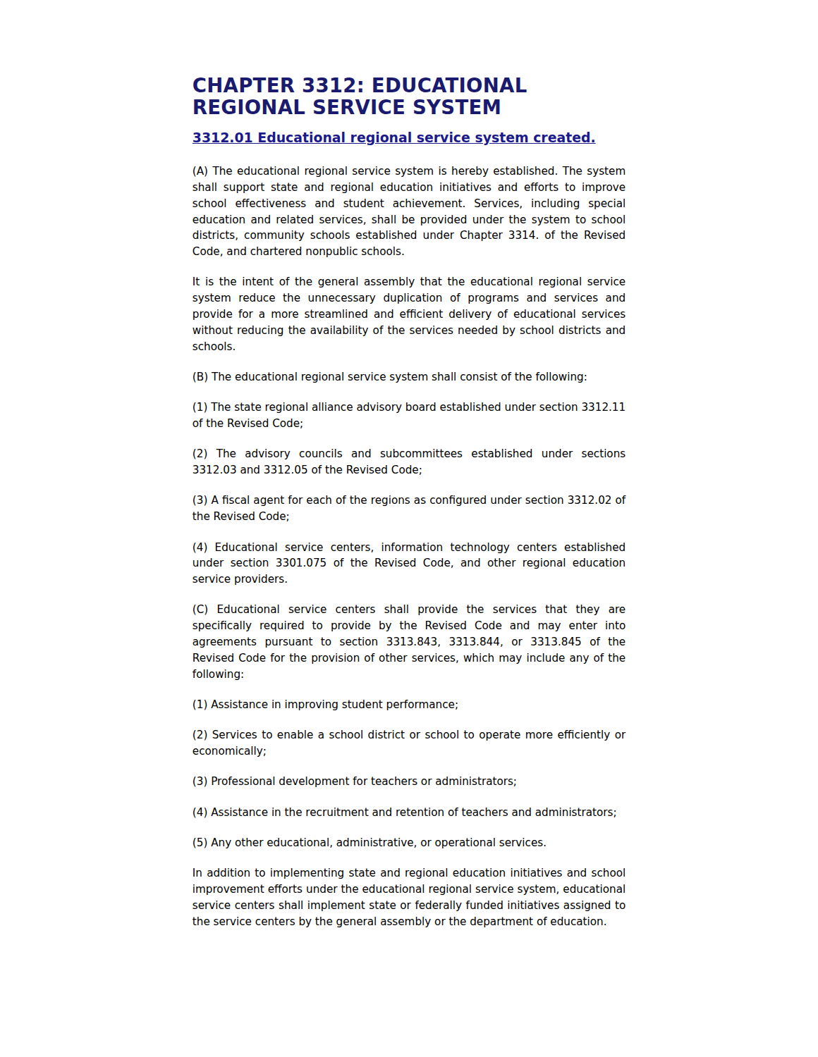CHAPTER 3312: EDUCATIONAL REGIONAL SERVICE SYSTEM
3312.01 Educational regional service system created.
(A) The educational regional service system is hereby established. The system shall support state and regional education initiatives and efforts to improve school effectiveness and student achievement. Services, including special education and related services, shall be provided under the system to school districts, community schools established under Chapter 3314. of the Revised Code, and chartered nonpublic schools.
It is the intent of the general assembly that the educational regional service system reduce the unnecessary duplication of programs and services and provide for a more streamlined and efficient delivery of educational services without reducing the availability of the services needed by school districts and schools.
(B) The educational regional service system shall consist of the following:
(1) The state regional alliance advisory board established under section 3312.11 of the Revised Code;
(2) The advisory councils and subcommittees established under sections 3312.03 and 3312.05 of the Revised Code;
(3) A fiscal agent for each of the regions as configured under section 3312.02 of the Revised Code;
(4) Educational service centers, information technology centers established under section 3301.075 of the Revised Code, and other regional education service providers.
(C) Educational service centers shall provide the services that they are specifically required to provide by the Revised Code and may enter into agreements pursuant to section 3313.843, 3313.844, or 3313.845 of the Revised Code for the provision of other services, which may include any of the following:
(1) Assistance in improving student performance;
(2) Services to enable a school district or school to operate more efficiently or economically;
(3) Professional development for teachers or administrators;
(4) Assistance in the recruitment and retention of teachers and administrators;
(5) Any other educational, administrative, or operational services.
In addition to implementing state and regional education initiatives and school improvement efforts under the educational regional service system, educational service centers shall implement state or federally funded initiatives assigned to the service centers by the general assembly or the department of education.